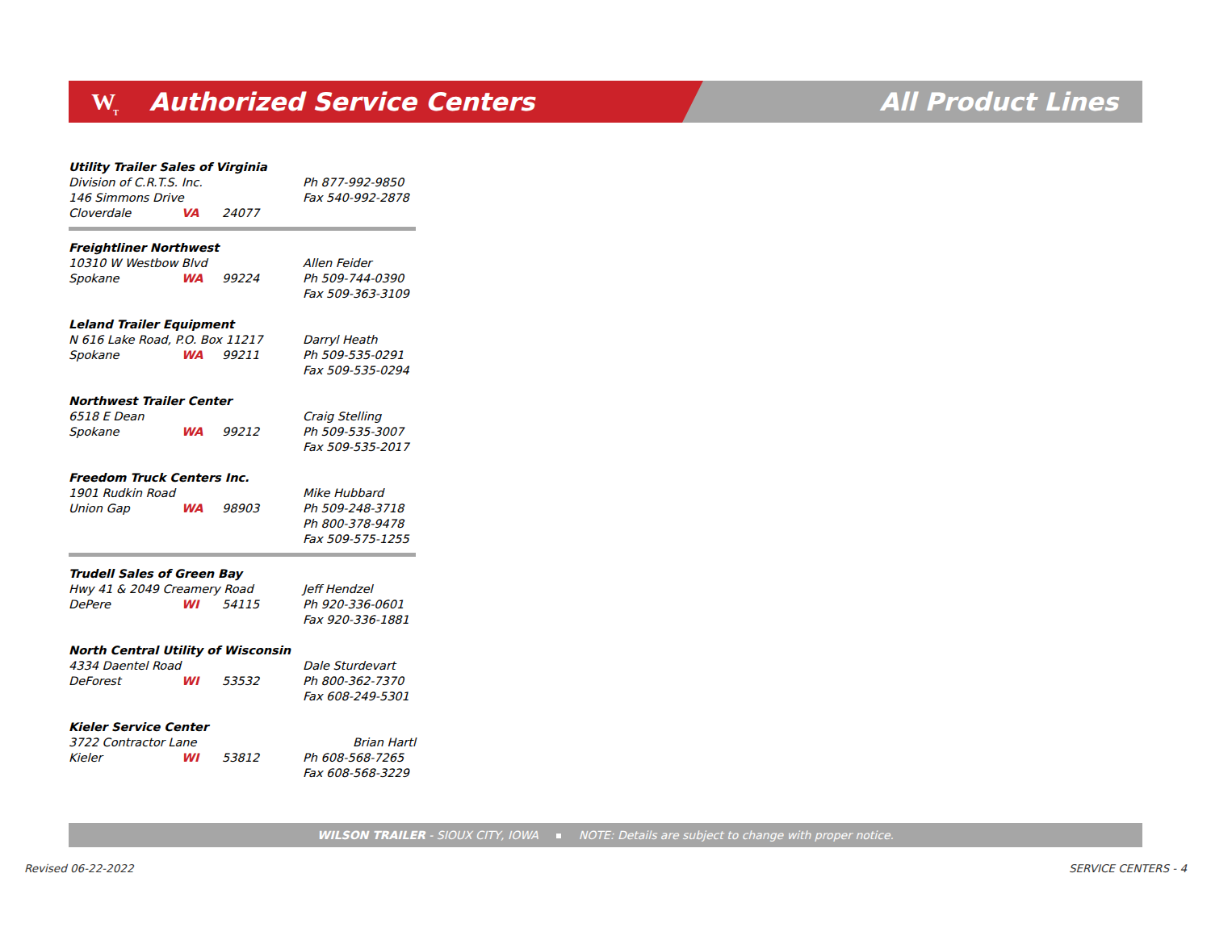WT
Authorized Service Centers
All Product Lines
Utility Trailer Sales of Virginia
Division of C.R.T.S. Inc. Ph 877-992-9850
146 Simmons Drive Fax 540-992-2878
Cloverdale VA 24077
Freightliner Northwest
10310 W Westbow Blvd Allen Feider
Spokane WA 99224 Ph 509-744-0390
Fax 509-363-3109
Leland Trailer Equipment
N 616 Lake Road, P.O. Box 11217 Darryl Heath
Spokane WA 99211 Ph 509-535-0291
Fax 509-535-0294
Northwest Trailer Center
6518 E Dean Craig Stelling
Spokane WA 99212 Ph 509-535-3007
Fax 509-535-2017
Freedom Truck Centers Inc.
1901 Rudkin Road Mike Hubbard
Union Gap WA 98903 Ph 509-248-3718
Ph 800-378-9478
Fax 509-575-1255
Trudell Sales of Green Bay
Hwy 41 & 2049 Creamery Road Jeff Hendzel
DePere WI 54115 Ph 920-336-0601
Fax 920-336-1881
North Central Utility of Wisconsin
4334 Daentel Road Dale Sturdevart
DeForest WI 53532 Ph 800-362-7370
Fax 608-249-5301
Kieler Service Center
3722 Contractor Lane Brian Hartl
Kieler WI 53812 Ph 608-568-7265
Fax 608-568-3229
WILSON TRAILER - SIOUX CITY, IOWA NOTE: Details are subject to change with proper notice.
Revised 06-22-2022
SERVICE CENTERS - 4